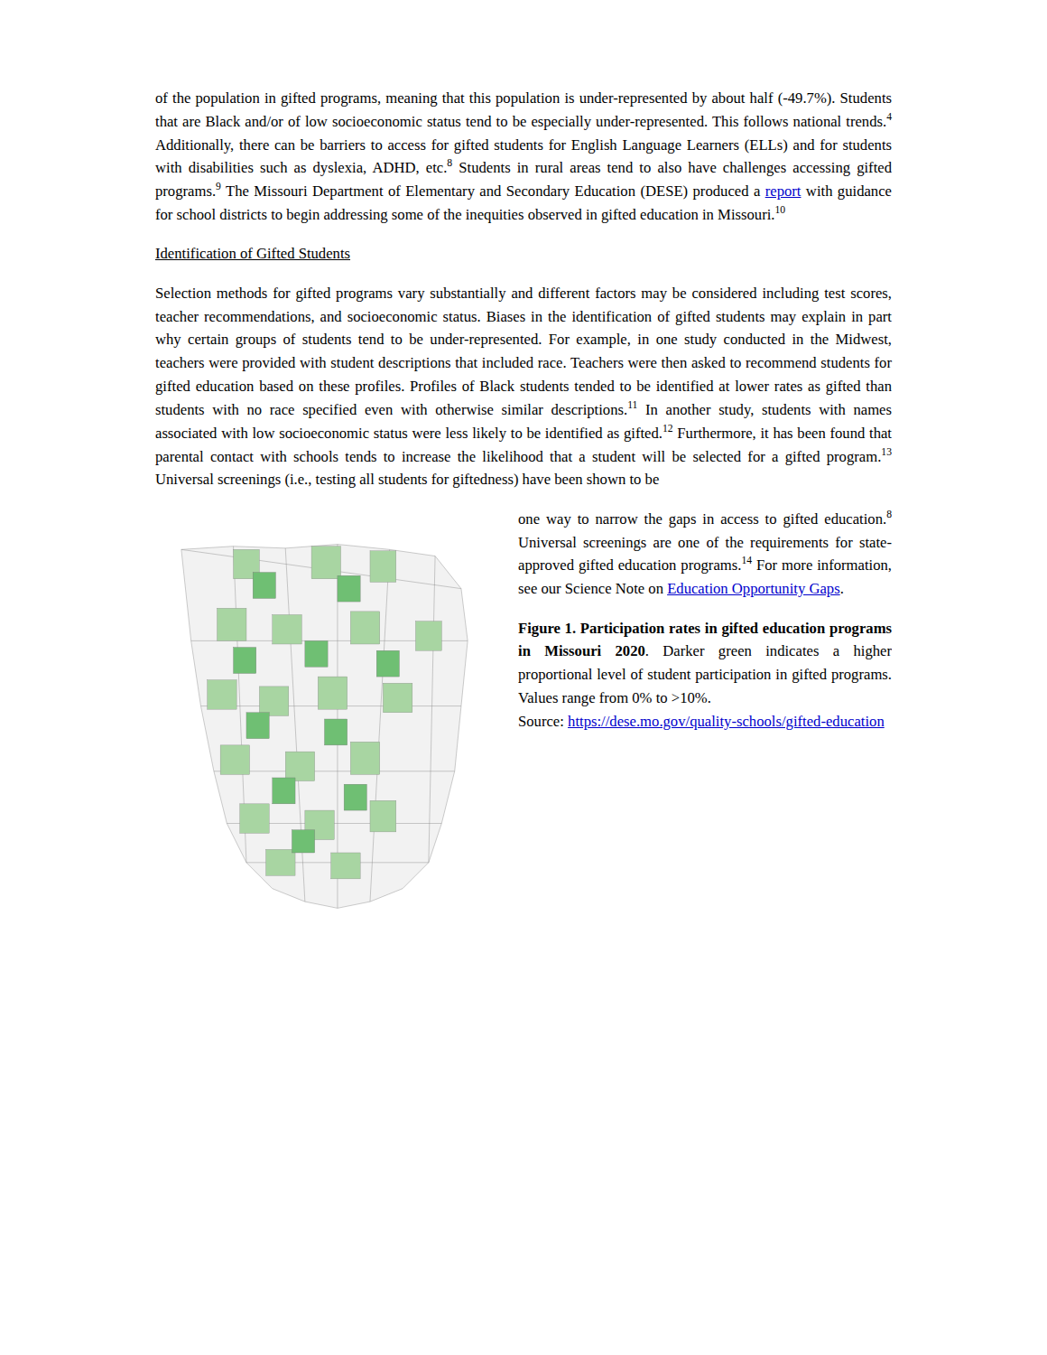of the population in gifted programs, meaning that this population is under-represented by about half (-49.7%). Students that are Black and/or of low socioeconomic status tend to be especially under-represented. This follows national trends.4 Additionally, there can be barriers to access for gifted students for English Language Learners (ELLs) and for students with disabilities such as dyslexia, ADHD, etc.8 Students in rural areas tend to also have challenges accessing gifted programs.9 The Missouri Department of Elementary and Secondary Education (DESE) produced a report with guidance for school districts to begin addressing some of the inequities observed in gifted education in Missouri.10
Identification of Gifted Students
Selection methods for gifted programs vary substantially and different factors may be considered including test scores, teacher recommendations, and socioeconomic status. Biases in the identification of gifted students may explain in part why certain groups of students tend to be under-represented. For example, in one study conducted in the Midwest, teachers were provided with student descriptions that included race. Teachers were then asked to recommend students for gifted education based on these profiles. Profiles of Black students tended to be identified at lower rates as gifted than students with no race specified even with otherwise similar descriptions.11 In another study, students with names associated with low socioeconomic status were less likely to be identified as gifted.12 Furthermore, it has been found that parental contact with schools tends to increase the likelihood that a student will be selected for a gifted program.13 Universal screenings (i.e., testing all students for giftedness) have been shown to be
one way to narrow the gaps in access to gifted education.8 Universal screenings are one of the requirements for state-approved gifted education programs.14 For more information, see our Science Note on Education Opportunity Gaps.
Figure 1. Participation rates in gifted education programs in Missouri 2020. Darker green indicates a higher proportional level of student participation in gifted programs. Values range from 0% to >10%.
Source: https://dese.mo.gov/quality-schools/gifted-education